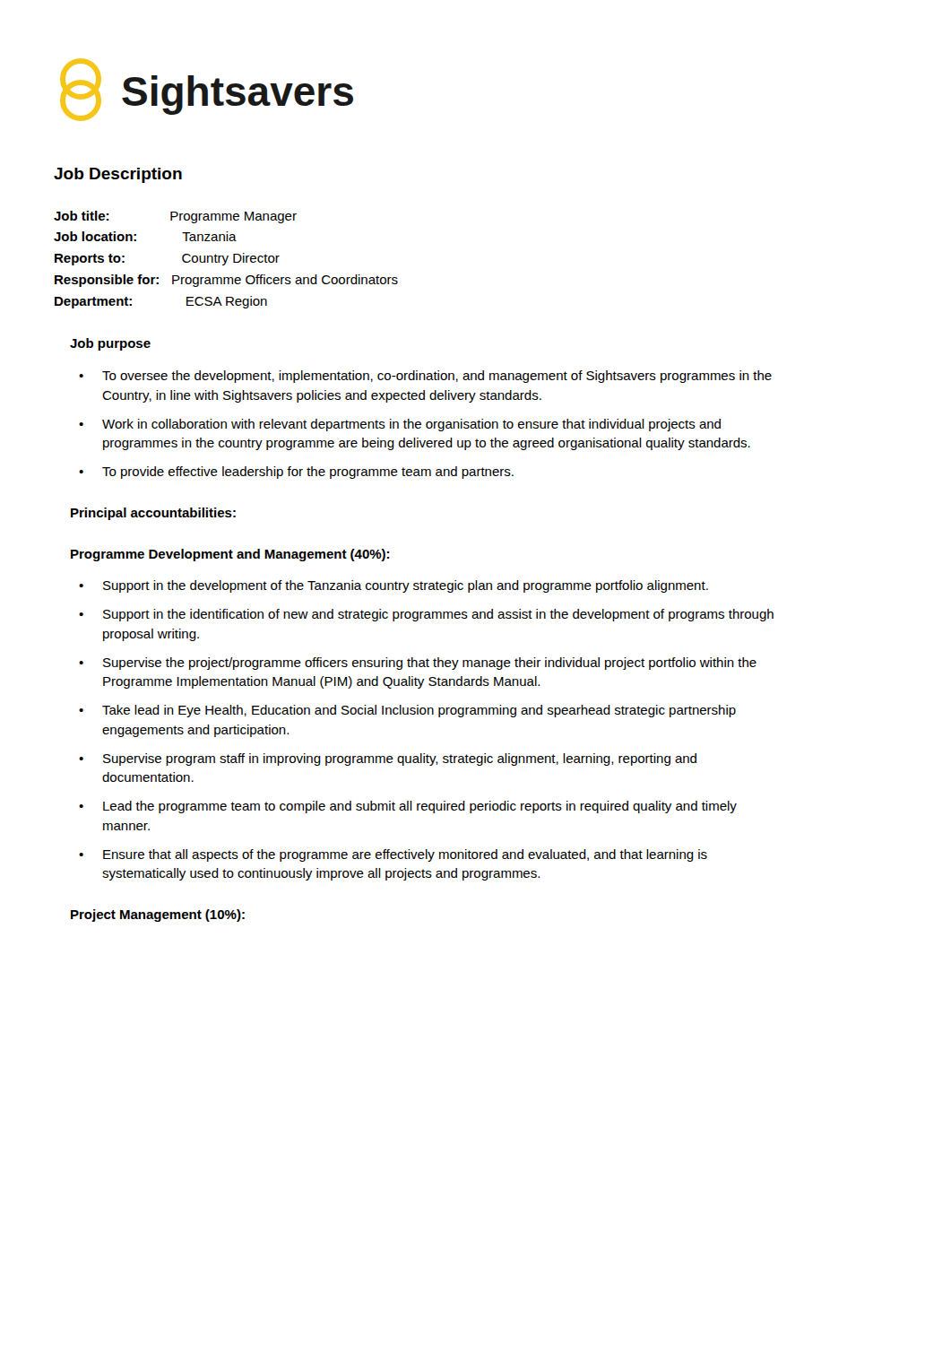Sightsavers
Job Description
Job title: Programme Manager
Job location: Tanzania
Reports to: Country Director
Responsible for: Programme Officers and Coordinators
Department: ECSA Region
Job purpose
To oversee the development, implementation, co-ordination, and management of Sightsavers programmes in the Country, in line with Sightsavers policies and expected delivery standards.
Work in collaboration with relevant departments in the organisation to ensure that individual projects and programmes in the country programme are being delivered up to the agreed organisational quality standards.
To provide effective leadership for the programme team and partners.
Principal accountabilities:
Programme Development and Management (40%):
Support in the development of the Tanzania country strategic plan and programme portfolio alignment.
Support in the identification of new and strategic programmes and assist in the development of programs through proposal writing.
Supervise the project/programme officers ensuring that they manage their individual project portfolio within the Programme Implementation Manual (PIM) and Quality Standards Manual.
Take lead in Eye Health, Education and Social Inclusion programming and spearhead strategic partnership engagements and participation.
Supervise program staff in improving programme quality, strategic alignment, learning, reporting and documentation.
Lead the programme team to compile and submit all required periodic reports in required quality and timely manner.
Ensure that all aspects of the programme are effectively monitored and evaluated, and that learning is systematically used to continuously improve all projects and programmes.
Project Management (10%):